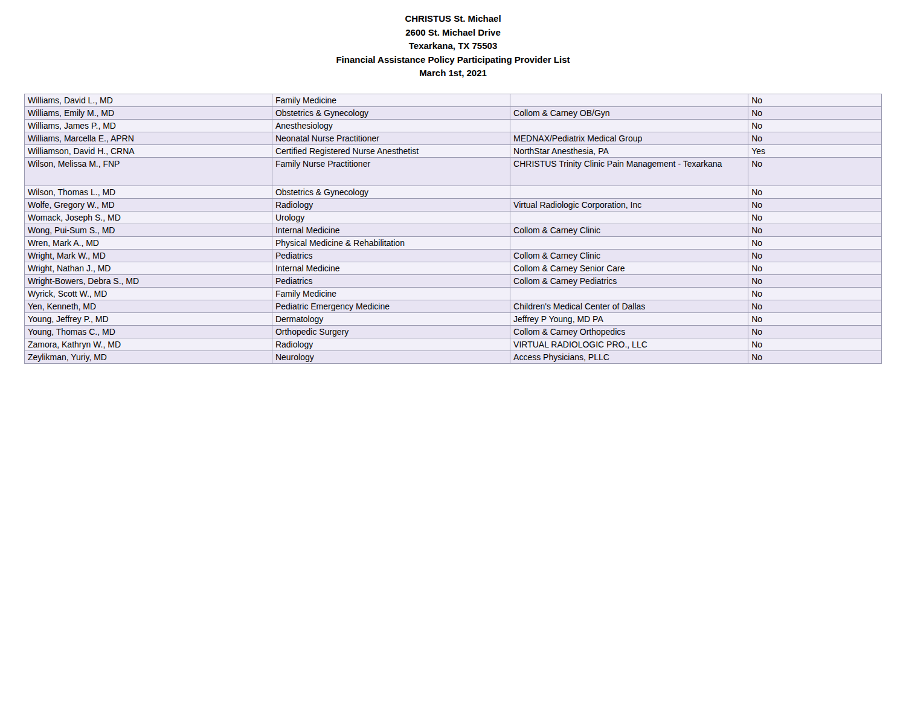CHRISTUS St. Michael
2600 St. Michael Drive
Texarkana, TX 75503
Financial Assistance Policy Participating Provider List
March 1st, 2021
| Williams, David L., MD | Family Medicine | | No |
| Williams, Emily M., MD | Obstetrics & Gynecology | Collom & Carney OB/Gyn | No |
| Williams, James P., MD | Anesthesiology | | No |
| Williams, Marcella E., APRN | Neonatal Nurse Practitioner | MEDNAX/Pediatrix Medical Group | No |
| Williamson, David H., CRNA | Certified Registered Nurse Anesthetist | NorthStar Anesthesia, PA | Yes |
| Wilson, Melissa M., FNP | Family Nurse Practitioner | CHRISTUS Trinity Clinic Pain Management - Texarkana | No |
| Wilson, Thomas L., MD | Obstetrics & Gynecology | | No |
| Wolfe, Gregory W., MD | Radiology | Virtual Radiologic Corporation, Inc | No |
| Womack, Joseph S., MD | Urology | | No |
| Wong, Pui-Sum S., MD | Internal Medicine | Collom & Carney Clinic | No |
| Wren, Mark A., MD | Physical Medicine & Rehabilitation | | No |
| Wright, Mark W., MD | Pediatrics | Collom & Carney Clinic | No |
| Wright, Nathan J., MD | Internal Medicine | Collom & Carney Senior Care | No |
| Wright-Bowers, Debra S., MD | Pediatrics | Collom & Carney Pediatrics | No |
| Wyrick, Scott W., MD | Family Medicine | | No |
| Yen, Kenneth, MD | Pediatric Emergency Medicine | Children's Medical Center of Dallas | No |
| Young, Jeffrey P., MD | Dermatology | Jeffrey P Young, MD PA | No |
| Young, Thomas C., MD | Orthopedic Surgery | Collom & Carney Orthopedics | No |
| Zamora, Kathryn W., MD | Radiology | VIRTUAL RADIOLOGIC PRO., LLC | No |
| Zeylikman, Yuriy, MD | Neurology | Access Physicians, PLLC | No |